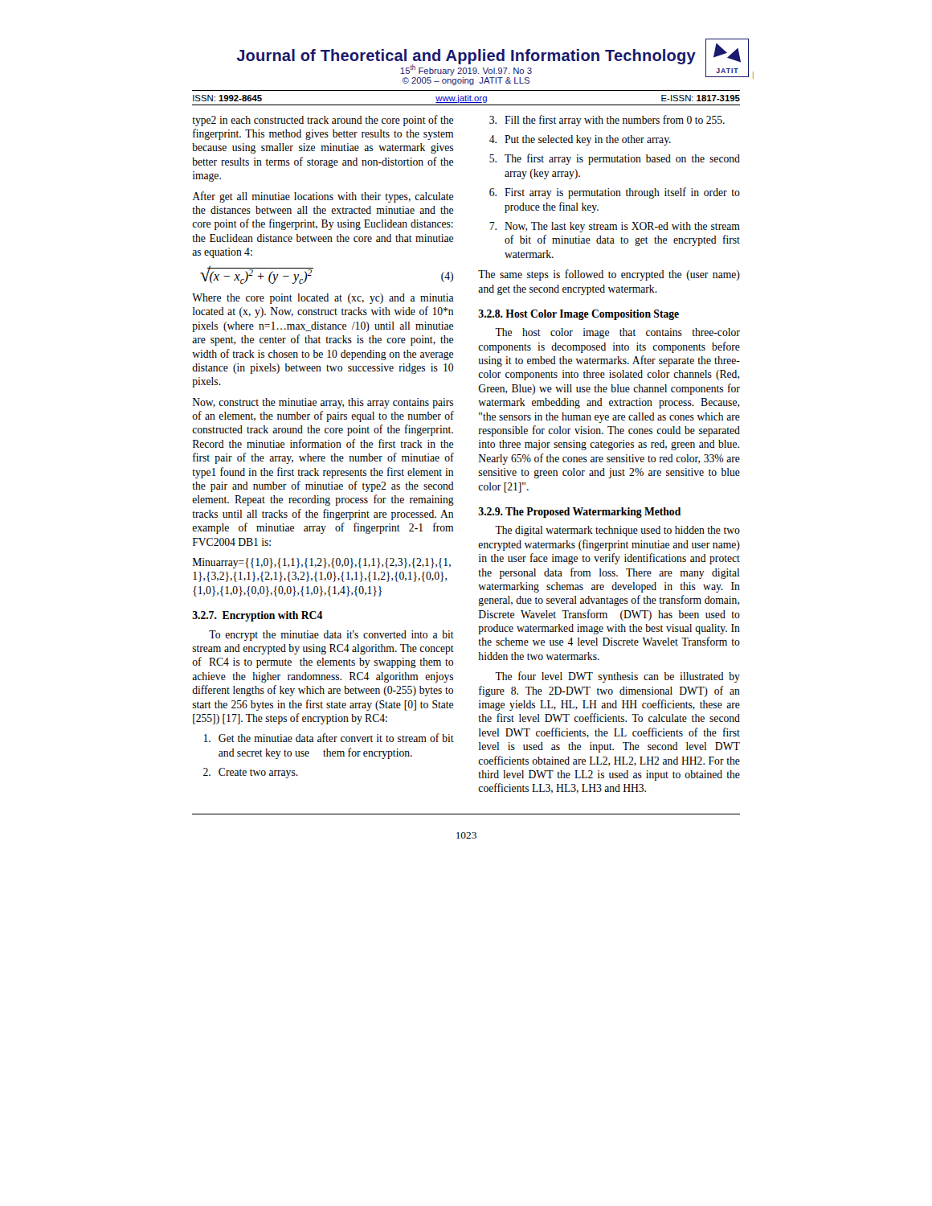JATIT
|
Journal of Theoretical and Applied Information Technology
15th February 2019. Vol.97. No 3
© 2005 – ongoing JATIT & LLS
ISSN: 1992-8645
www.jatit.org
E-ISSN: 1817-3195
type2 in each constructed track around the core point of the fingerprint. This method gives better results to the system because using smaller size minutiae as watermark gives better results in terms of storage and non-distortion of the image.
After get all minutiae locations with their types, calculate the distances between all the extracted minutiae and the core point of the fingerprint, By using Euclidean distances: the Euclidean distance between the core and that minutiae as equation 4:
(x − xc)2 + (y − yc)2
(4)
Where the core point located at (xc, yc) and a minutia located at (x, y). Now, construct tracks with wide of 10*n pixels (where n=1…max_distance /10) until all minutiae are spent, the center of that tracks is the core point, the width of track is chosen to be 10 depending on the average distance (in pixels) between two successive ridges is 10 pixels.
Now, construct the minutiae array, this array contains pairs of an element, the number of pairs equal to the number of constructed track around the core point of the fingerprint. Record the minutiae information of the first track in the first pair of the array, where the number of minutiae of type1 found in the first track represents the first element in the pair and number of minutiae of type2 as the second element. Repeat the recording process for the remaining tracks until all tracks of the fingerprint are processed. An example of minutiae array of fingerprint 2-1 from FVC2004 DB1 is:
Minuarray={{1,0},{1,1},{1,2},{0,0},{1,1},{2,3},{2,1},{1,1},{3,2},{1,1},{2,1},{3,2},{1,0},{1,1},{1,2},{0,1},{0,0},{1,0},{1,0},{0,0},{0,0},{1,0},{1,4},{0,1}}
3.2.7. Encryption with RC4
To encrypt the minutiae data it's converted into a bit stream and encrypted by using RC4 algorithm. The concept of RC4 is to permute the elements by swapping them to achieve the higher randomness. RC4 algorithm enjoys different lengths of key which are between (0-255) bytes to start the 256 bytes in the first state array (State [0] to State [255]) [17]. The steps of encryption by RC4:
Get the minutiae data after convert it to stream of bit and secret key to use them for encryption.
Create two arrays.
Fill the first array with the numbers from 0 to 255.
Put the selected key in the other array.
The first array is permutation based on the second array (key array).
First array is permutation through itself in order to produce the final key.
Now, The last key stream is XOR-ed with the stream of bit of minutiae data to get the encrypted first watermark.
The same steps is followed to encrypted the (user name) and get the second encrypted watermark.
3.2.8. Host Color Image Composition Stage
The host color image that contains three-color components is decomposed into its components before using it to embed the watermarks. After separate the three-color components into three isolated color channels (Red, Green, Blue) we will use the blue channel components for watermark embedding and extraction process. Because, "the sensors in the human eye are called as cones which are responsible for color vision. The cones could be separated into three major sensing categories as red, green and blue. Nearly 65% of the cones are sensitive to red color, 33% are sensitive to green color and just 2% are sensitive to blue color [21]".
3.2.9. The Proposed Watermarking Method
The digital watermark technique used to hidden the two encrypted watermarks (fingerprint minutiae and user name) in the user face image to verify identifications and protect the personal data from loss. There are many digital watermarking schemas are developed in this way. In general, due to several advantages of the transform domain, Discrete Wavelet Transform (DWT) has been used to produce watermarked image with the best visual quality. In the scheme we use 4 level Discrete Wavelet Transform to hidden the two watermarks.
The four level DWT synthesis can be illustrated by figure 8. The 2D-DWT two dimensional DWT) of an image yields LL, HL, LH and HH coefficients, these are the first level DWT coefficients. To calculate the second level DWT coefficients, the LL coefficients of the first level is used as the input. The second level DWT coefficients obtained are LL2, HL2, LH2 and HH2. For the third level DWT the LL2 is used as input to obtained the coefficients LL3, HL3, LH3 and HH3.
1023